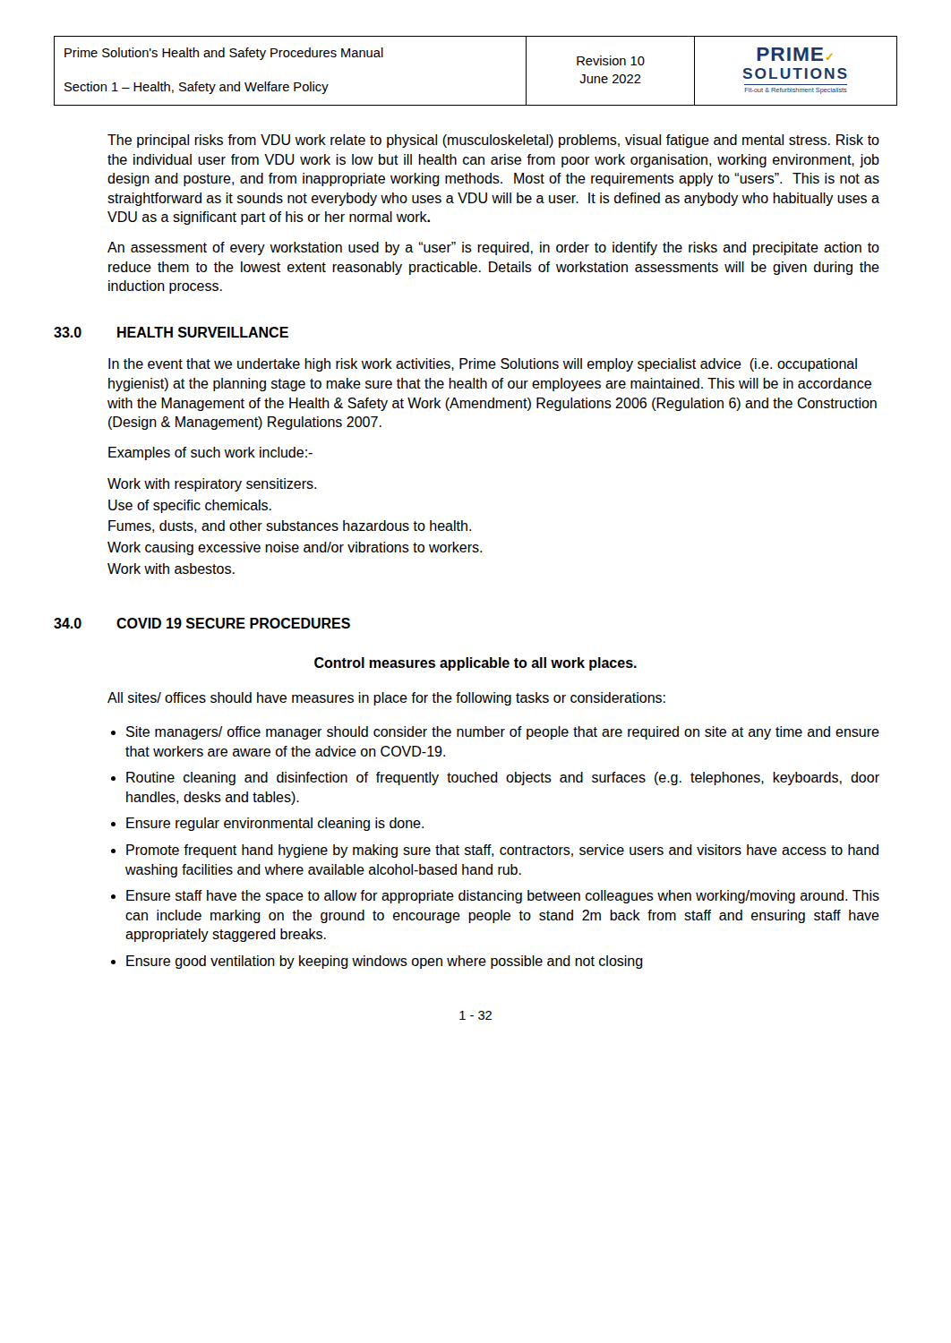| Prime Solution's Health and Safety Procedures Manual Section 1 – Health, Safety and Welfare Policy | Revision 10 June 2022 | PRIME ✓ SOLUTIONS Fit-out & Refurbishment Specialists |
The principal risks from VDU work relate to physical (musculoskeletal) problems, visual fatigue and mental stress. Risk to the individual user from VDU work is low but ill health can arise from poor work organisation, working environment, job design and posture, and from inappropriate working methods. Most of the requirements apply to “users”. This is not as straightforward as it sounds not everybody who uses a VDU will be a user. It is defined as anybody who habitually uses a VDU as a significant part of his or her normal work.
An assessment of every workstation used by a “user” is required, in order to identify the risks and precipitate action to reduce them to the lowest extent reasonably practicable. Details of workstation assessments will be given during the induction process.
33.0 HEALTH SURVEILLANCE
In the event that we undertake high risk work activities, Prime Solutions will employ specialist advice (i.e. occupational hygienist) at the planning stage to make sure that the health of our employees are maintained. This will be in accordance with the Management of the Health & Safety at Work (Amendment) Regulations 2006 (Regulation 6) and the Construction (Design & Management) Regulations 2007.
Examples of such work include:-
Work with respiratory sensitizers.
Use of specific chemicals.
Fumes, dusts, and other substances hazardous to health.
Work causing excessive noise and/or vibrations to workers.
Work with asbestos.
34.0 COVID 19 SECURE PROCEDURES
Control measures applicable to all work places.
All sites/ offices should have measures in place for the following tasks or considerations:
Site managers/ office manager should consider the number of people that are required on site at any time and ensure that workers are aware of the advice on COVD-19.
Routine cleaning and disinfection of frequently touched objects and surfaces (e.g. telephones, keyboards, door handles, desks and tables).
Ensure regular environmental cleaning is done.
Promote frequent hand hygiene by making sure that staff, contractors, service users and visitors have access to hand washing facilities and where available alcohol-based hand rub.
Ensure staff have the space to allow for appropriate distancing between colleagues when working/moving around. This can include marking on the ground to encourage people to stand 2m back from staff and ensuring staff have appropriately staggered breaks.
Ensure good ventilation by keeping windows open where possible and not closing
1 - 32